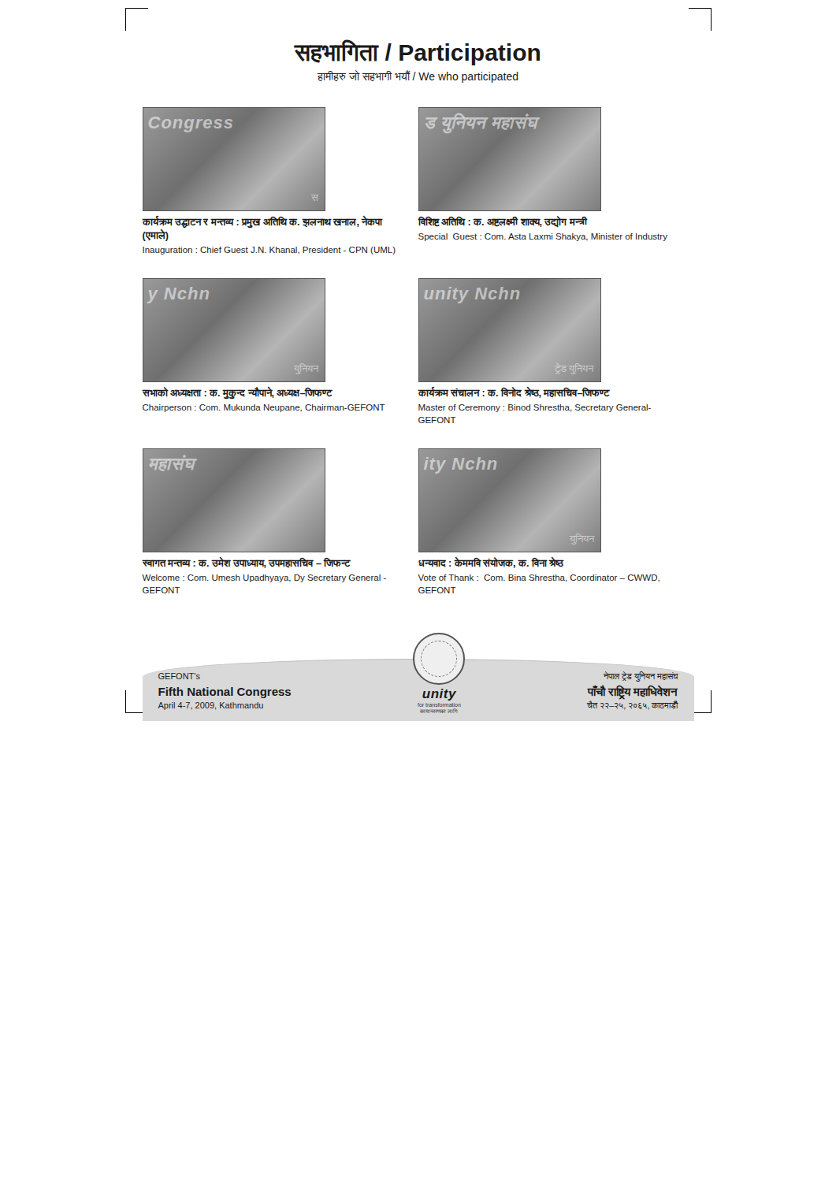सहभागिता / Participation
हामीहरु जो सहभागी भयौं / We who participated
| Congress स कार्यक्रम उद्घाटन र मन्तव्य : प्रमुख अतिथि क. झलनाथ खनाल, नेकपा (एमाले) Inauguration : Chief Guest J.N. Khanal, President - CPN (UML) | ड युनियन महासंघ विशिष्ट अतिथि : क. अष्टलक्ष्मी शाक्य, उद्योग मन्त्री Special Guest : Com. Asta Laxmi Shakya, Minister of Industry |
| y Nchn युनियन सभाको अध्यक्षता : क. मुकुन्द न्यौपाने, अध्यक्ष–जिफण्ट Chairperson : Com. Mukunda Neupane, Chairman-GEFONT | unity Nchn ट्रेड युनियन कार्यक्रम संचालन : क. विनोद श्रेष्ठ, महासचिव–जिफण्ट Master of Ceremony : Binod Shrestha, Secretary General-GEFONT |
| महासंघ स्वागत मन्तव्य : क. उमेश उपाध्याय, उपमहासचिव – जिफन्ट Welcome : Com. Umesh Upadhyaya, Dy Secretary General -GEFONT | ity Nchn युनियन धन्यवाद : केममवि संयोजक, क. विना श्रेष्ठ Vote of Thank : Com. Bina Shrestha, Coordinator – CWWD, GEFONT |
GEFONT's
Fifth National Congress
April 4-7, 2009, Kathmandu
unity
for transformation
कायान्तरणका लागि
नेपाल ट्रेड युनियन महासंघ
पाँचौ राष्ट्रिय महाधिवेशन
चैत २२–२५, २०६५, काठमाडौँ